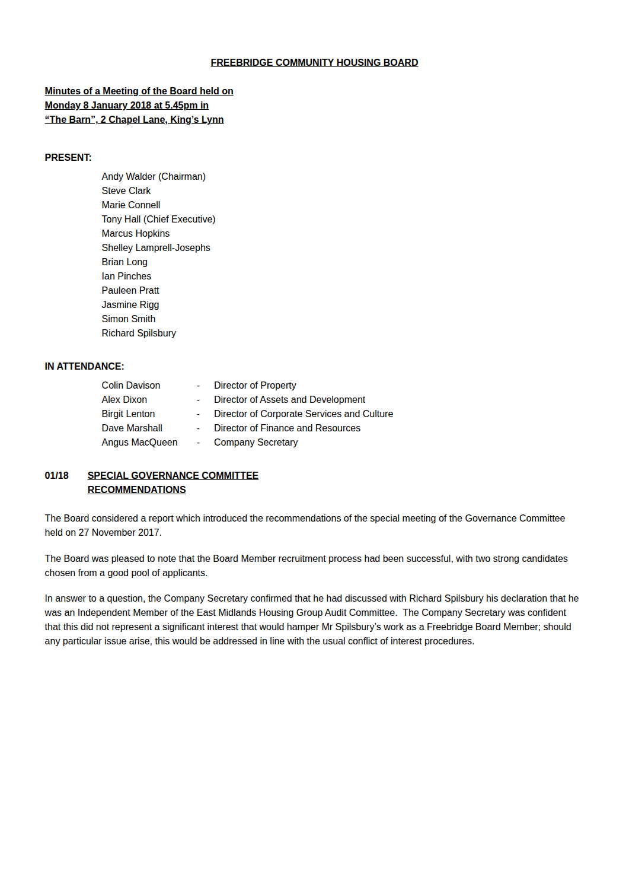FREEBRIDGE COMMUNITY HOUSING BOARD
Minutes of a Meeting of the Board held on
Monday 8 January 2018 at 5.45pm in
“The Barn”, 2 Chapel Lane, King’s Lynn
PRESENT:
Andy Walder (Chairman)
Steve Clark
Marie Connell
Tony Hall (Chief Executive)
Marcus Hopkins
Shelley Lamprell-Josephs
Brian Long
Ian Pinches
Pauleen Pratt
Jasmine Rigg
Simon Smith
Richard Spilsbury
IN ATTENDANCE:
| Colin Davison | - | Director of Property |
| Alex Dixon | - | Director of Assets and Development |
| Birgit Lenton | - | Director of Corporate Services and Culture |
| Dave Marshall | - | Director of Finance and Resources |
| Angus MacQueen | - | Company Secretary |
01/18 SPECIAL GOVERNANCE COMMITTEE RECOMMENDATIONS
The Board considered a report which introduced the recommendations of the special meeting of the Governance Committee held on 27 November 2017.
The Board was pleased to note that the Board Member recruitment process had been successful, with two strong candidates chosen from a good pool of applicants.
In answer to a question, the Company Secretary confirmed that he had discussed with Richard Spilsbury his declaration that he was an Independent Member of the East Midlands Housing Group Audit Committee. The Company Secretary was confident that this did not represent a significant interest that would hamper Mr Spilsbury’s work as a Freebridge Board Member; should any particular issue arise, this would be addressed in line with the usual conflict of interest procedures.